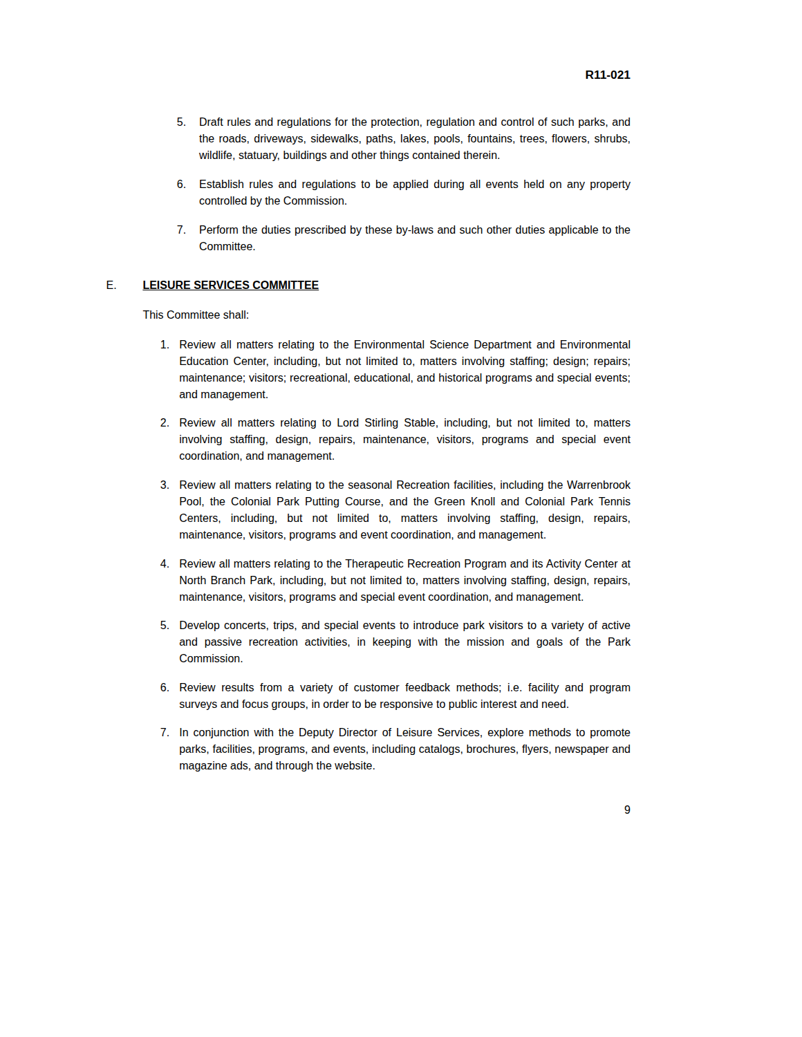R11-021
Draft rules and regulations for the protection, regulation and control of such parks, and the roads, driveways, sidewalks, paths, lakes, pools, fountains, trees, flowers, shrubs, wildlife, statuary, buildings and other things contained therein.
Establish rules and regulations to be applied during all events held on any property controlled by the Commission.
Perform the duties prescribed by these by-laws and such other duties applicable to the Committee.
E. LEISURE SERVICES COMMITTEE
This Committee shall:
Review all matters relating to the Environmental Science Department and Environmental Education Center, including, but not limited to, matters involving staffing; design; repairs; maintenance; visitors; recreational, educational, and historical programs and special events; and management.
Review all matters relating to Lord Stirling Stable, including, but not limited to, matters involving staffing, design, repairs, maintenance, visitors, programs and special event coordination, and management.
Review all matters relating to the seasonal Recreation facilities, including the Warrenbrook Pool, the Colonial Park Putting Course, and the Green Knoll and Colonial Park Tennis Centers, including, but not limited to, matters involving staffing, design, repairs, maintenance, visitors, programs and event coordination, and management.
Review all matters relating to the Therapeutic Recreation Program and its Activity Center at North Branch Park, including, but not limited to, matters involving staffing, design, repairs, maintenance, visitors, programs and special event coordination, and management.
Develop concerts, trips, and special events to introduce park visitors to a variety of active and passive recreation activities, in keeping with the mission and goals of the Park Commission.
Review results from a variety of customer feedback methods; i.e. facility and program surveys and focus groups, in order to be responsive to public interest and need.
In conjunction with the Deputy Director of Leisure Services, explore methods to promote parks, facilities, programs, and events, including catalogs, brochures, flyers, newspaper and magazine ads, and through the website.
9